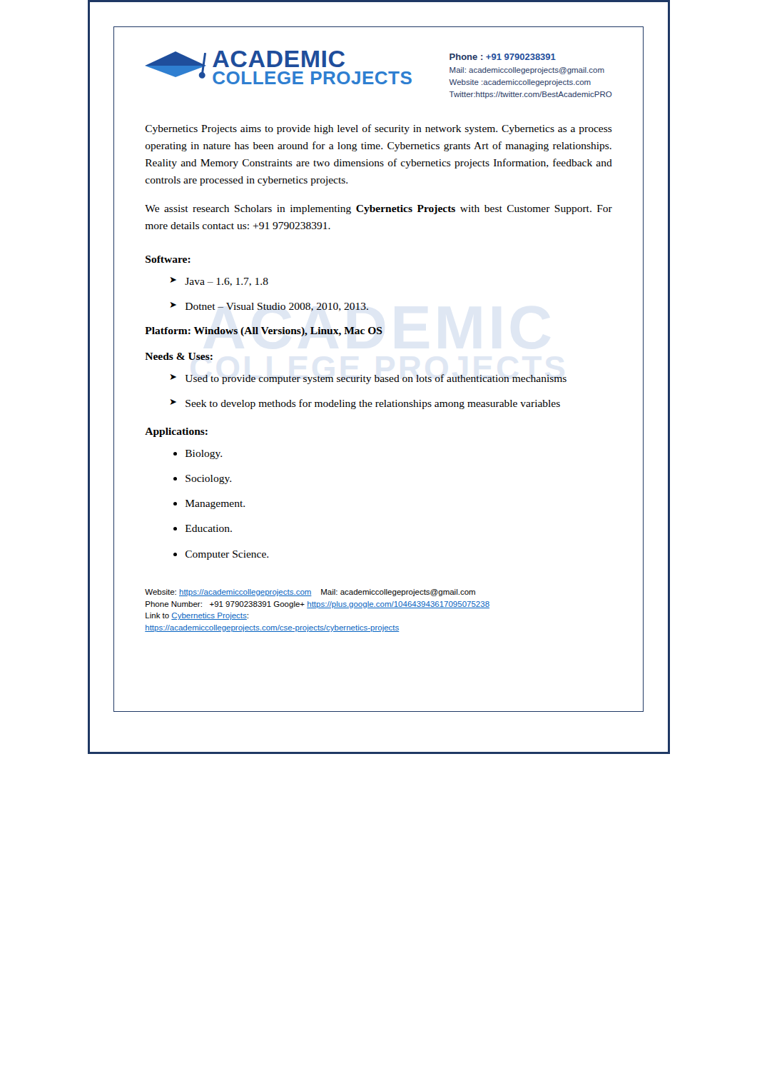ACADEMIC COLLEGE PROJECTS
ACADEMIC
COLLEGE PROJECTS
Phone : +91 9790238391
Mail: academiccollegeprojects@gmail.com
Website :academiccollegeprojects.com
Twitter:https://twitter.com/BestAcademicPRO
Cybernetics Projects aims to provide high level of security in network system. Cybernetics as a process operating in nature has been around for a long time. Cybernetics grants Art of managing relationships. Reality and Memory Constraints are two dimensions of cybernetics projects Information, feedback and controls are processed in cybernetics projects.
We assist research Scholars in implementing Cybernetics Projects with best Customer Support. For more details contact us: +91 9790238391.
Software:
Java – 1.6, 1.7, 1.8
Dotnet – Visual Studio 2008, 2010, 2013.
Platform: Windows (All Versions), Linux, Mac OS
Needs & Uses:
Used to provide computer system security based on lots of authentication mechanisms
Seek to develop methods for modeling the relationships among measurable variables
Applications:
Biology.
Sociology.
Management.
Education.
Computer Science.
Website: https://academiccollegeprojects.com Mail: academiccollegeprojects@gmail.com
Phone Number: +91 9790238391 Google+ https://plus.google.com/104643943617095075238
Link to Cybernetics Projects:
https://academiccollegeprojects.com/cse-projects/cybernetics-projects